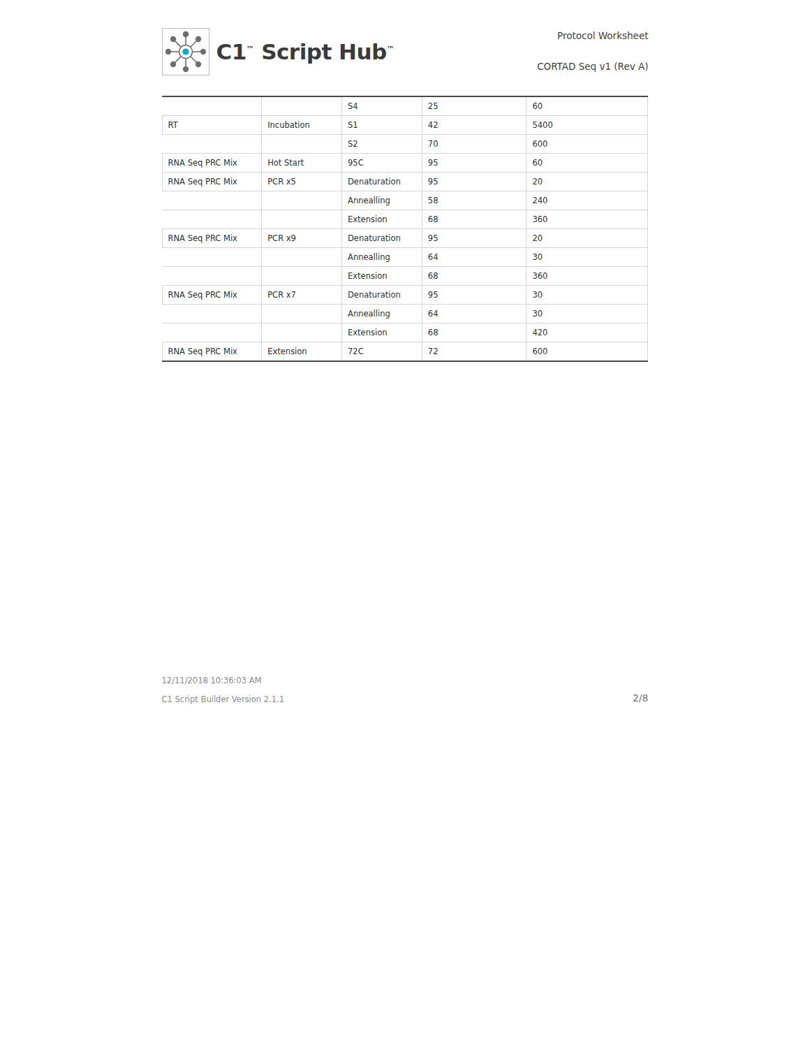C1™ Script Hub™
Protocol Worksheet
CORTAD Seq v1 (Rev A)
| | | S4 | 25 | 60 |
| RT | Incubation | S1 | 42 | 5400 |
| | | S2 | 70 | 600 |
| RNA Seq PRC Mix | Hot Start | 95C | 95 | 60 |
| RNA Seq PRC Mix | PCR x5 | Denaturation | 95 | 20 |
| | | Annealling | 58 | 240 |
| | | Extension | 68 | 360 |
| RNA Seq PRC Mix | PCR x9 | Denaturation | 95 | 20 |
| | | Annealling | 64 | 30 |
| | | Extension | 68 | 360 |
| RNA Seq PRC Mix | PCR x7 | Denaturation | 95 | 30 |
| | | Annealling | 64 | 30 |
| | | Extension | 68 | 420 |
| RNA Seq PRC Mix | Extension | 72C | 72 | 600 |
12/11/2018 10:36:03 AM
C1 Script Builder Version 2.1.1
2/8